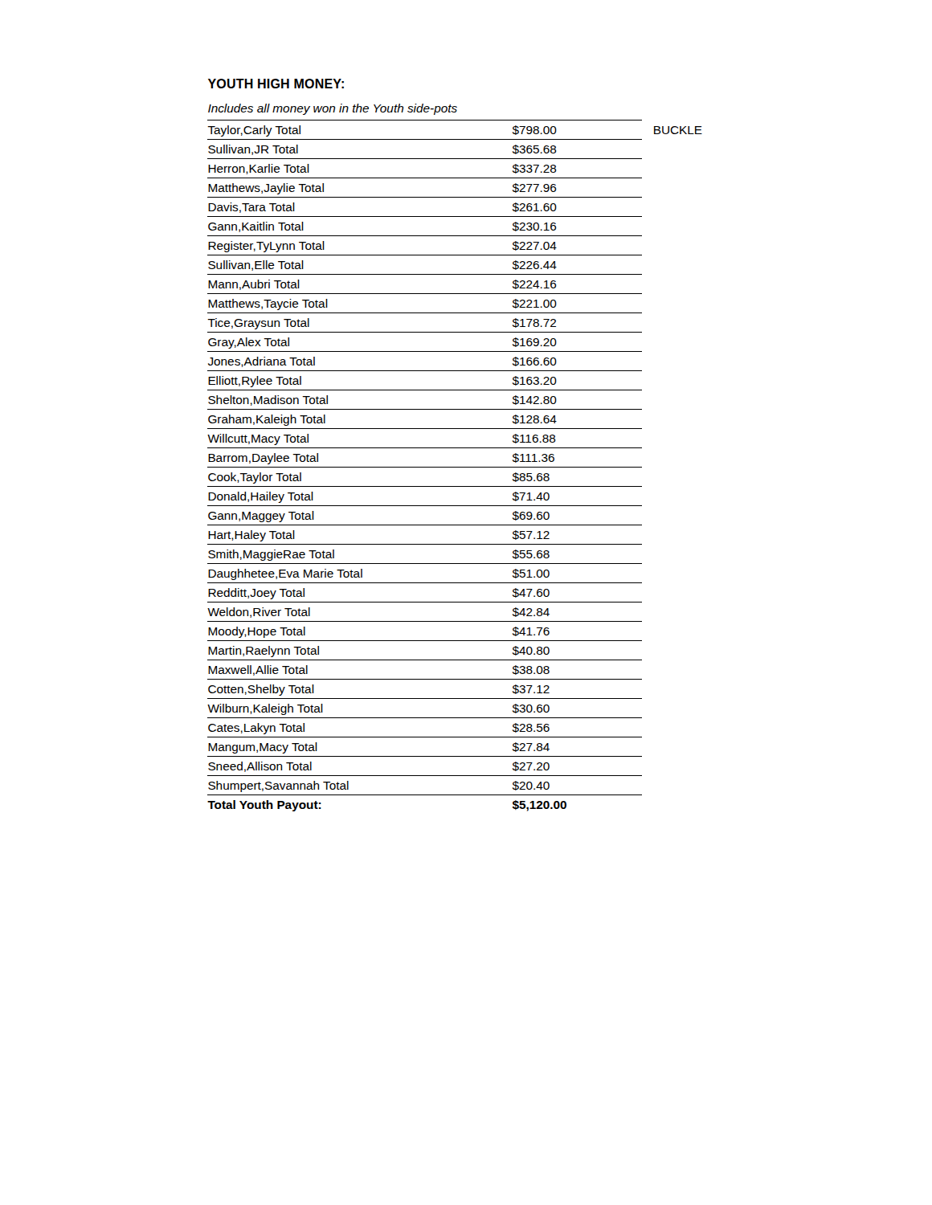YOUTH HIGH MONEY:
Includes all money won in the Youth side-pots
| Taylor,Carly Total | $798.00 | BUCKLE |
| Sullivan,JR Total | $365.68 | |
| Herron,Karlie Total | $337.28 | |
| Matthews,Jaylie Total | $277.96 | |
| Davis,Tara Total | $261.60 | |
| Gann,Kaitlin Total | $230.16 | |
| Register,TyLynn Total | $227.04 | |
| Sullivan,Elle Total | $226.44 | |
| Mann,Aubri Total | $224.16 | |
| Matthews,Taycie Total | $221.00 | |
| Tice,Graysun Total | $178.72 | |
| Gray,Alex Total | $169.20 | |
| Jones,Adriana Total | $166.60 | |
| Elliott,Rylee Total | $163.20 | |
| Shelton,Madison Total | $142.80 | |
| Graham,Kaleigh Total | $128.64 | |
| Willcutt,Macy Total | $116.88 | |
| Barrom,Daylee Total | $111.36 | |
| Cook,Taylor Total | $85.68 | |
| Donald,Hailey Total | $71.40 | |
| Gann,Maggey Total | $69.60 | |
| Hart,Haley Total | $57.12 | |
| Smith,MaggieRae Total | $55.68 | |
| Daughhetee,Eva Marie Total | $51.00 | |
| Redditt,Joey Total | $47.60 | |
| Weldon,River Total | $42.84 | |
| Moody,Hope Total | $41.76 | |
| Martin,Raelynn Total | $40.80 | |
| Maxwell,Allie Total | $38.08 | |
| Cotten,Shelby Total | $37.12 | |
| Wilburn,Kaleigh Total | $30.60 | |
| Cates,Lakyn Total | $28.56 | |
| Mangum,Macy Total | $27.84 | |
| Sneed,Allison Total | $27.20 | |
| Shumpert,Savannah Total | $20.40 | |
| Total Youth Payout: | $5,120.00 | |